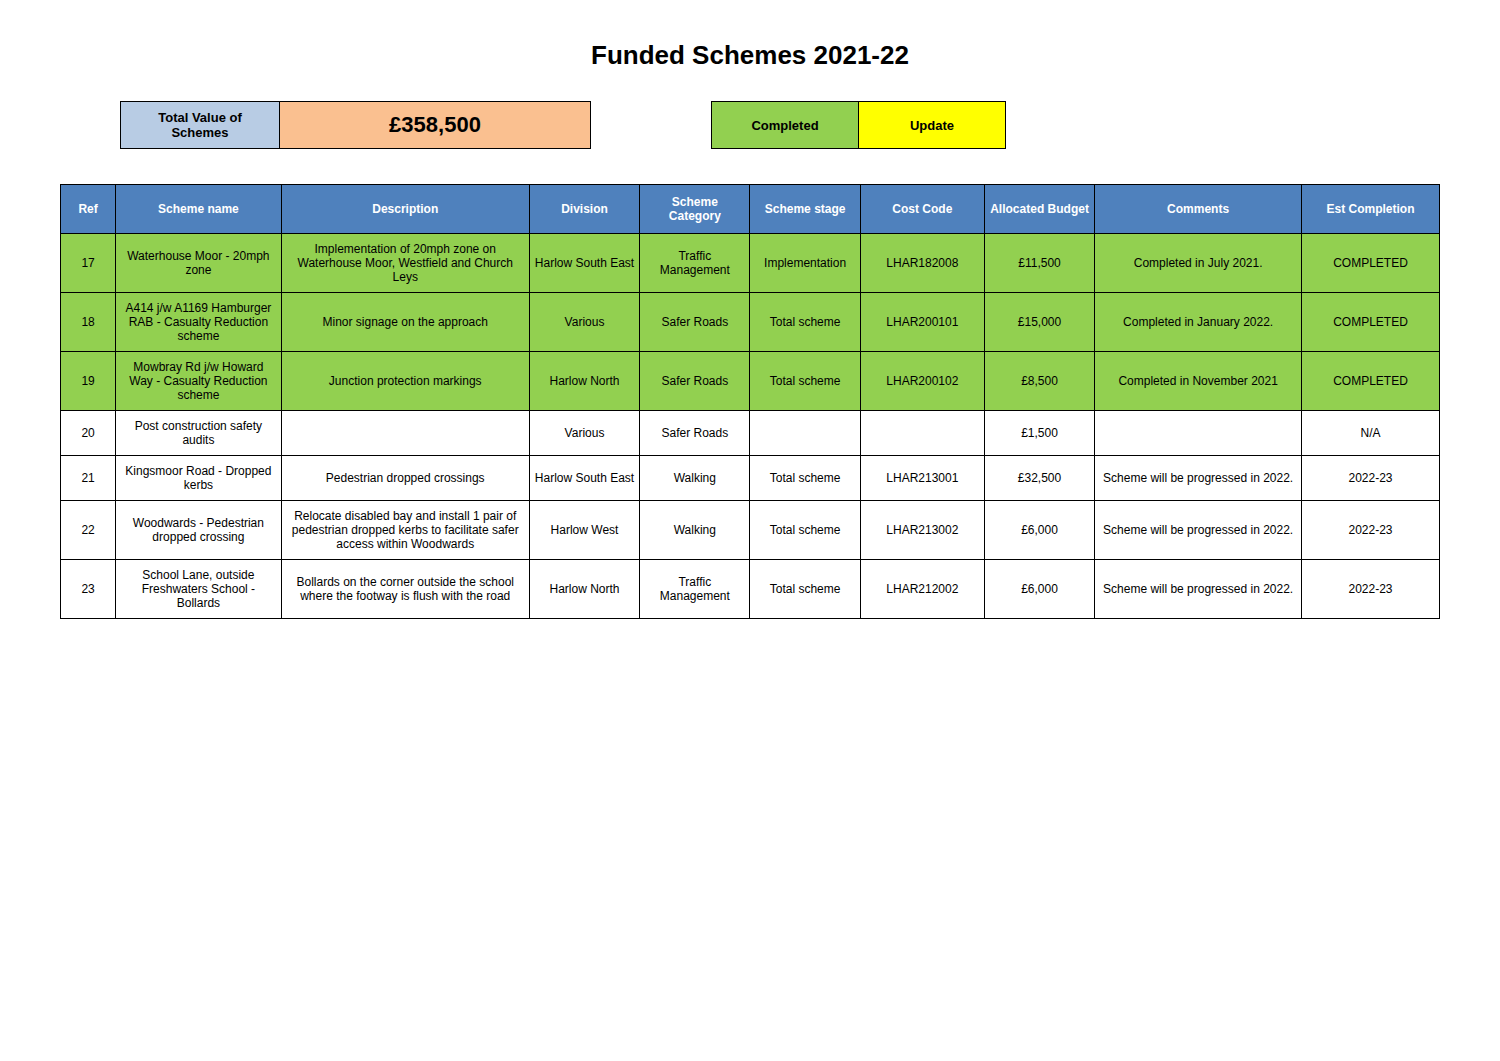Funded Schemes 2021-22
Total Value of Schemes
£358,500
Completed
Update
| Ref | Scheme name | Description | Division | Scheme Category | Scheme stage | Cost Code | Allocated Budget | Comments | Est Completion |
| --- | --- | --- | --- | --- | --- | --- | --- | --- | --- |
| 17 | Waterhouse Moor - 20mph zone | Implementation of 20mph zone on Waterhouse Moor, Westfield and Church Leys | Harlow South East | Traffic Management | Implementation | LHAR182008 | £11,500 | Completed in July 2021. | COMPLETED |
| 18 | A414 j/w A1169 Hamburger RAB - Casualty Reduction scheme | Minor signage on the approach | Various | Safer Roads | Total scheme | LHAR200101 | £15,000 | Completed in January 2022. | COMPLETED |
| 19 | Mowbray Rd j/w Howard Way - Casualty Reduction scheme | Junction protection markings | Harlow North | Safer Roads | Total scheme | LHAR200102 | £8,500 | Completed in November 2021 | COMPLETED |
| 20 | Post construction safety audits | | Various | Safer Roads | | | £1,500 | | N/A |
| 21 | Kingsmoor Road - Dropped kerbs | Pedestrian dropped crossings | Harlow South East | Walking | Total scheme | LHAR213001 | £32,500 | Scheme will be progressed in 2022. | 2022-23 |
| 22 | Woodwards - Pedestrian dropped crossing | Relocate disabled bay and install 1 pair of pedestrian dropped kerbs to facilitate safer access within Woodwards | Harlow West | Walking | Total scheme | LHAR213002 | £6,000 | Scheme will be progressed in 2022. | 2022-23 |
| 23 | School Lane, outside Freshwaters School - Bollards | Bollards on the corner outside the school where the footway is flush with the road | Harlow North | Traffic Management | Total scheme | LHAR212002 | £6,000 | Scheme will be progressed in 2022. | 2022-23 |